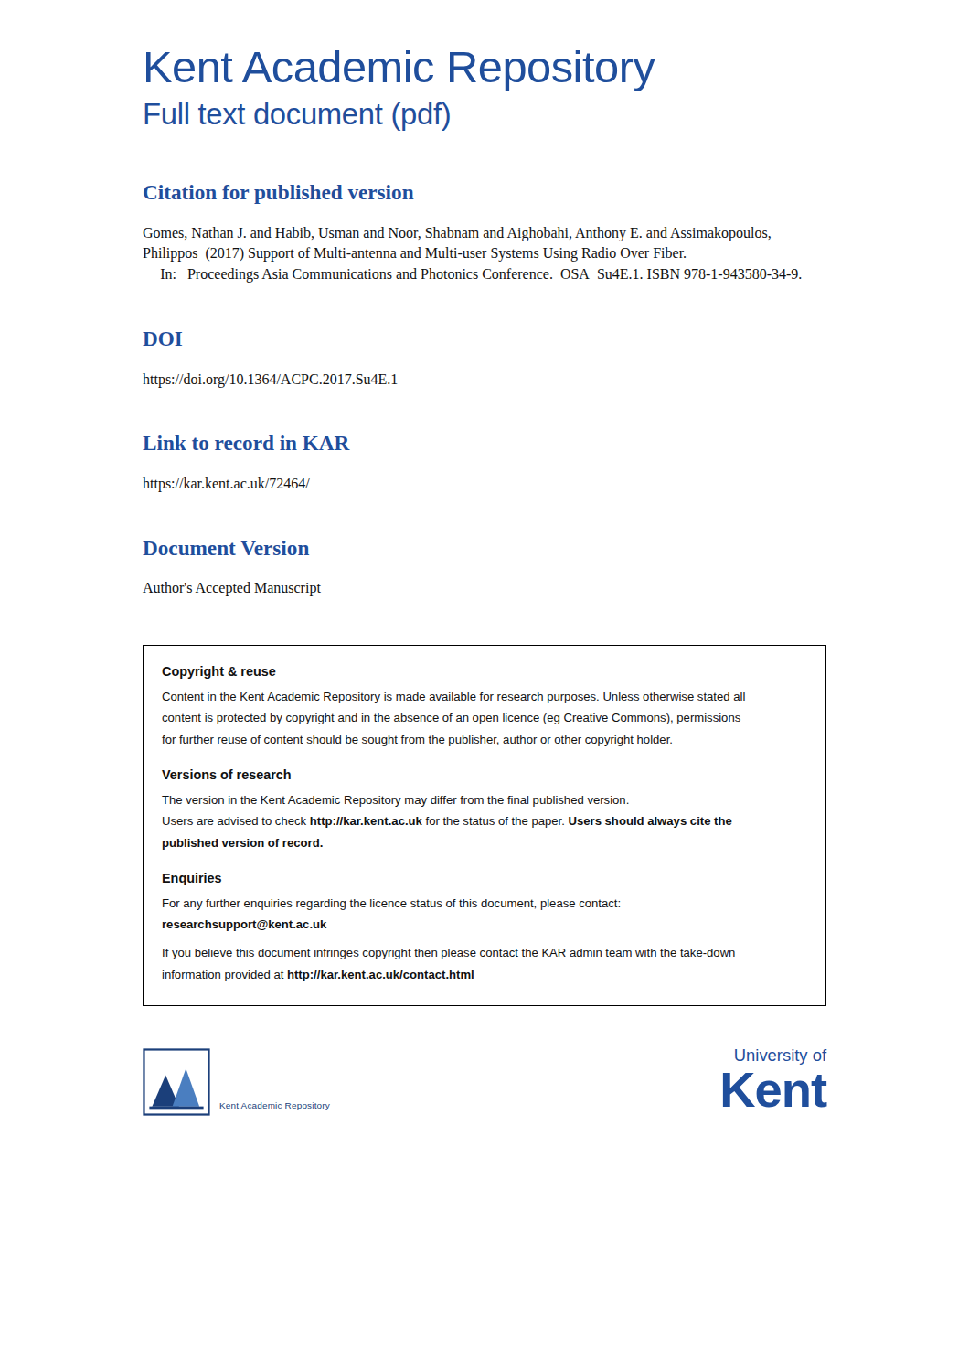Kent Academic Repository
Full text document (pdf)
Citation for published version
Gomes, Nathan J. and Habib, Usman and Noor, Shabnam and Aighobahi, Anthony E. and Assimakopoulos, Philippos (2017) Support of Multi-antenna and Multi-user Systems Using Radio Over Fiber. In: Proceedings Asia Communications and Photonics Conference. OSA Su4E.1. ISBN 978-1-943580-34-9.
DOI
https://doi.org/10.1364/ACPC.2017.Su4E.1
Link to record in KAR
https://kar.kent.ac.uk/72464/
Document Version
Author's Accepted Manuscript
Copyright & reuse
Content in the Kent Academic Repository is made available for research purposes. Unless otherwise stated all
content is protected by copyright and in the absence of an open licence (eg Creative Commons), permissions
for further reuse of content should be sought from the publisher, author or other copyright holder.
Versions of research
The version in the Kent Academic Repository may differ from the final published version.
Users are advised to check http://kar.kent.ac.uk for the status of the paper. Users should always cite the
published version of record.
Enquiries
For any further enquiries regarding the licence status of this document, please contact:
researchsupport@kent.ac.uk
If you believe this document infringes copyright then please contact the KAR admin team with the take-down
information provided at http://kar.kent.ac.uk/contact.html
Kent Academic Repository
University of Kent